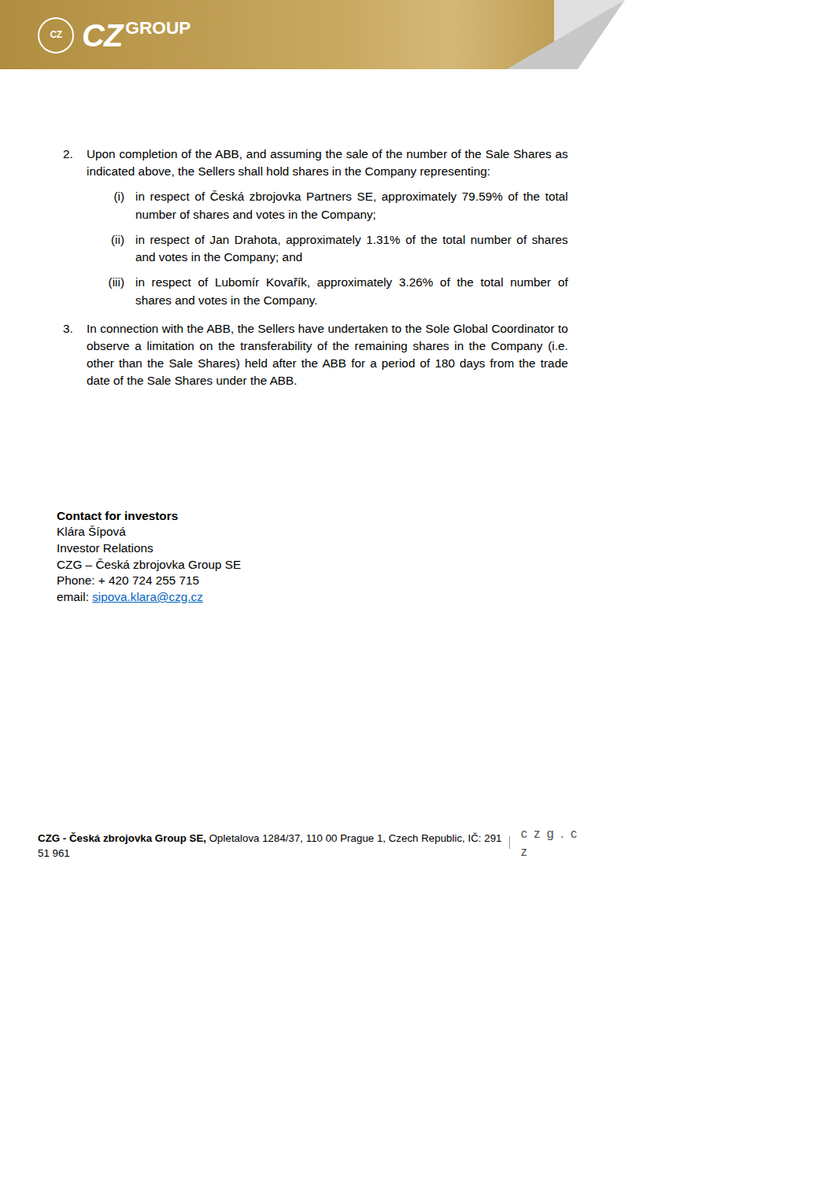CZ
CZ
GROUP
Upon completion of the ABB, and assuming the sale of the number of the Sale Shares as indicated above, the Sellers shall hold shares in the Company representing:
in respect of Česká zbrojovka Partners SE, approximately 79.59% of the total number of shares and votes in the Company;
in respect of Jan Drahota, approximately 1.31% of the total number of shares and votes in the Company; and
in respect of Lubomír Kovařík, approximately 3.26% of the total number of shares and votes in the Company.
In connection with the ABB, the Sellers have undertaken to the Sole Global Coordinator to observe a limitation on the transferability of the remaining shares in the Company (i.e. other than the Sale Shares) held after the ABB for a period of 180 days from the trade date of the Sale Shares under the ABB.
Contact for investors
Klára Šípová
Investor Relations
CZG – Česká zbrojovka Group SE
Phone: + 420 724 255 715
email: sipova.klara@czg.cz
CZG - Česká zbrojovka Group SE, Opletalova 1284/37, 110 00 Prague 1, Czech Republic, IČ: 291 51 961
c z g . c z